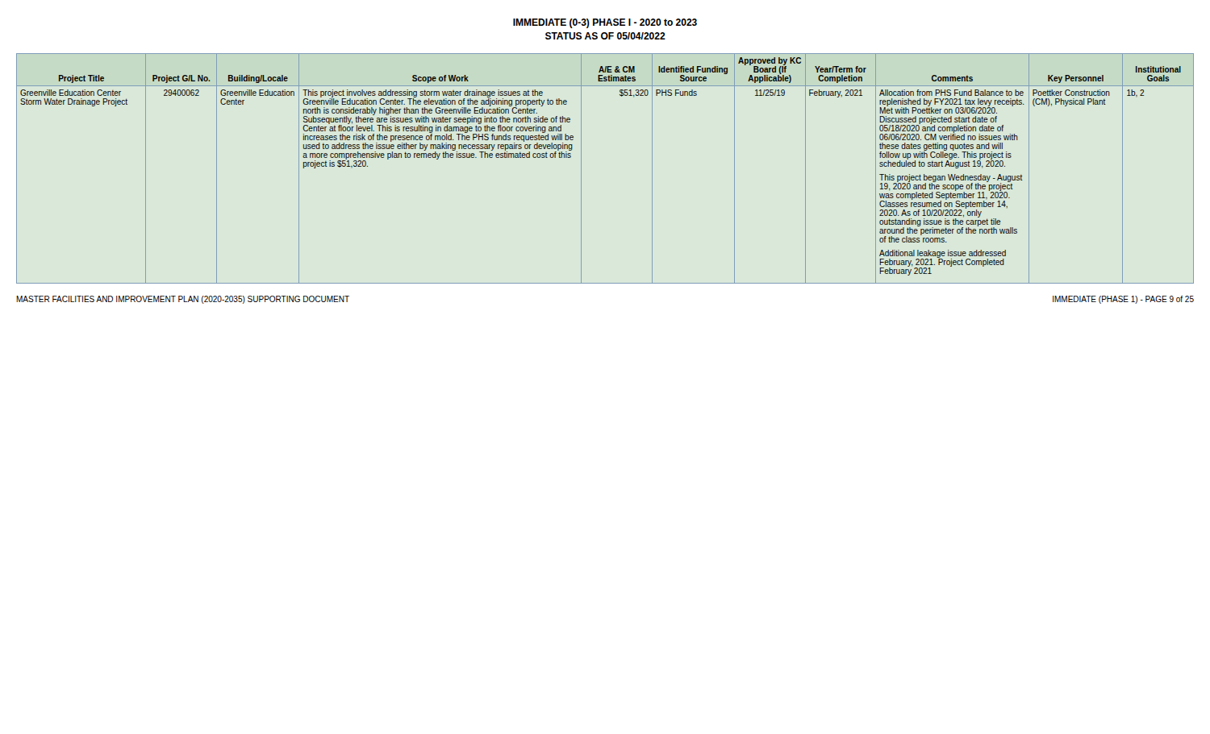IMMEDIATE (0-3) PHASE I - 2020 to 2023
STATUS AS OF 05/04/2022
| Project Title | Project G/L No. | Building/Locale | Scope of Work | A/E & CM Estimates | Identified Funding Source | Approved by KC Board (If Applicable) | Year/Term for Completion | Comments | Key Personnel | Institutional Goals |
| --- | --- | --- | --- | --- | --- | --- | --- | --- | --- | --- |
| Greenville Education Center Storm Water Drainage Project | 29400062 | Greenville Education Center | This project involves addressing storm water drainage issues at the Greenville Education Center. The elevation of the adjoining property to the north is considerably higher than the Greenville Education Center. Subsequently, there are issues with water seeping into the north side of the Center at floor level. This is resulting in damage to the floor covering and increases the risk of the presence of mold. The PHS funds requested will be used to address the issue either by making necessary repairs or developing a more comprehensive plan to remedy the issue. The estimated cost of this project is $51,320. | $51,320 | PHS Funds | 11/25/19 | February, 2021 | Allocation from PHS Fund Balance to be replenished by FY2021 tax levy receipts. Met with Poettker on 03/06/2020. Discussed projected start date of 05/18/2020 and completion date of 06/06/2020. CM verified no issues with these dates getting quotes and will follow up with College. This project is scheduled to start August 19, 2020. This project began Wednesday - August 19, 2020 and the scope of the project was completed September 11, 2020. Classes resumed on September 14, 2020. As of 10/20/2022, only outstanding issue is the carpet tile around the perimeter of the north walls of the class rooms. Additional leakage issue addressed February, 2021. Project Completed February 2021 | Poettker Construction (CM), Physical Plant | 1b, 2 |
MASTER FACILITIES AND IMPROVEMENT PLAN (2020-2035) SUPPORTING DOCUMENT
IMMEDIATE (PHASE 1) - PAGE 9 of 25